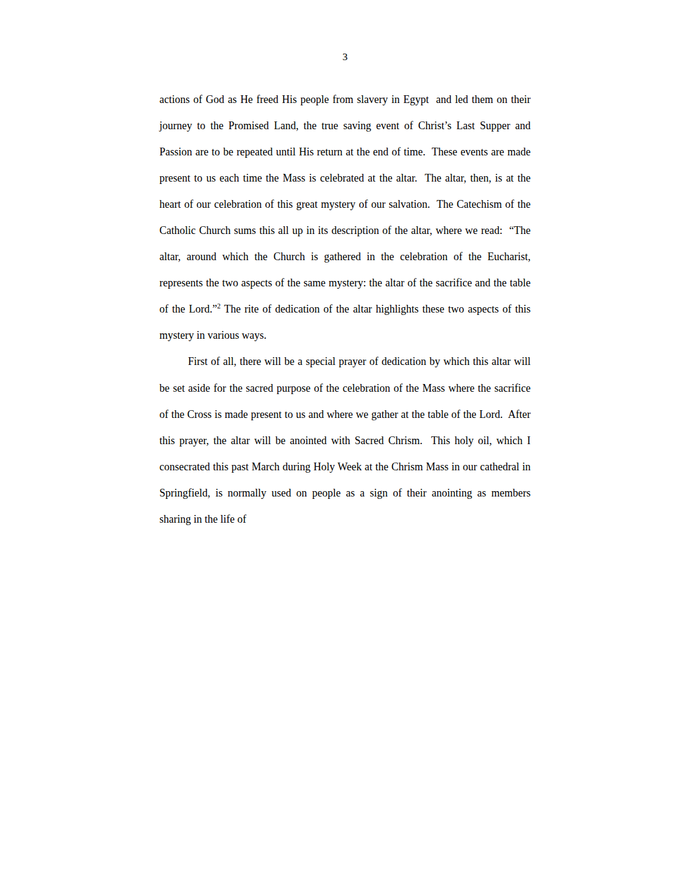3
actions of God as He freed His people from slavery in Egypt and led them on their journey to the Promised Land, the true saving event of Christ’s Last Supper and Passion are to be repeated until His return at the end of time. These events are made present to us each time the Mass is celebrated at the altar. The altar, then, is at the heart of our celebration of this great mystery of our salvation. The Catechism of the Catholic Church sums this all up in its description of the altar, where we read: “The altar, around which the Church is gathered in the celebration of the Eucharist, represents the two aspects of the same mystery: the altar of the sacrifice and the table of the Lord.”2 The rite of dedication of the altar highlights these two aspects of this mystery in various ways.
First of all, there will be a special prayer of dedication by which this altar will be set aside for the sacred purpose of the celebration of the Mass where the sacrifice of the Cross is made present to us and where we gather at the table of the Lord. After this prayer, the altar will be anointed with Sacred Chrism. This holy oil, which I consecrated this past March during Holy Week at the Chrism Mass in our cathedral in Springfield, is normally used on people as a sign of their anointing as members sharing in the life of